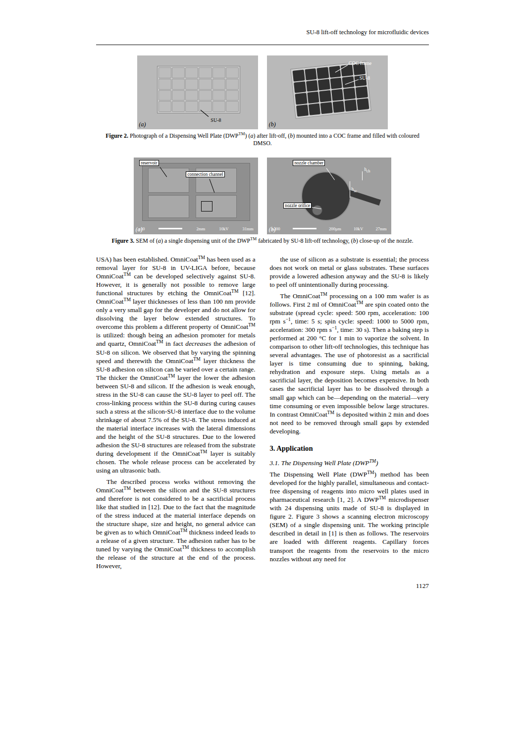SU-8 lift-off technology for microfluidic devices
SU-8
(a)
COC frame
SU-8
(b)
Figure 2. Photograph of a Dispensing Well Plate (DWPTM) (a) after lift-off, (b) mounted into a COC frame and filled with coloured DMSO.
reservoir
connection channel
x10
2mm 10kV 31mm
(a)
nozzle chamber
hch
hsc
nozzle orifice
x200
200µm 10kV 27mm
(b)
Figure 3. SEM of (a) a single dispensing unit of the DWPTM fabricated by SU-8 lift-off technology, (b) close-up of the nozzle.
USA) has been established. OmniCoatTM has been used as a removal layer for SU-8 in UV-LIGA before, because OmniCoatTM can be developed selectively against SU-8. However, it is generally not possible to remove large functional structures by etching the OmniCoatTM [12]. OmniCoatTM layer thicknesses of less than 100 nm provide only a very small gap for the developer and do not allow for dissolving the layer below extended structures. To overcome this problem a different property of OmniCoatTM is utilized: though being an adhesion promoter for metals and quartz, OmniCoatTM in fact decreases the adhesion of SU-8 on silicon. We observed that by varying the spinning speed and therewith the OmniCoatTM layer thickness the SU-8 adhesion on silicon can be varied over a certain range. The thicker the OmniCoatTM layer the lower the adhesion between SU-8 and silicon. If the adhesion is weak enough, stress in the SU-8 can cause the SU-8 layer to peel off. The cross-linking process within the SU-8 during curing causes such a stress at the silicon-SU-8 interface due to the volume shrinkage of about 7.5% of the SU-8. The stress induced at the material interface increases with the lateral dimensions and the height of the SU-8 structures. Due to the lowered adhesion the SU-8 structures are released from the substrate during development if the OmniCoatTM layer is suitably chosen. The whole release process can be accelerated by using an ultrasonic bath.
The described process works without removing the OmniCoatTM between the silicon and the SU-8 structures and therefore is not considered to be a sacrificial process like that studied in [12]. Due to the fact that the magnitude of the stress induced at the material interface depends on the structure shape, size and height, no general advice can be given as to which OmniCoatTM thickness indeed leads to a release of a given structure. The adhesion rather has to be tuned by varying the OmniCoatTM thickness to accomplish the release of the structure at the end of the process. However,
the use of silicon as a substrate is essential; the process does not work on metal or glass substrates. These surfaces provide a lowered adhesion anyway and the SU-8 is likely to peel off unintentionally during processing.
The OmniCoatTM processing on a 100 mm wafer is as follows. First 2 ml of OmniCoatTM are spin coated onto the substrate (spread cycle: speed: 500 rpm, acceleration: 100 rpm s−1, time: 5 s; spin cycle: speed: 1000 to 5000 rpm, acceleration: 300 rpm s−1, time: 30 s). Then a baking step is performed at 200 °C for 1 min to vaporize the solvent. In comparison to other lift-off technologies, this technique has several advantages. The use of photoresist as a sacrificial layer is time consuming due to spinning, baking, rehydration and exposure steps. Using metals as a sacrificial layer, the deposition becomes expensive. In both cases the sacrificial layer has to be dissolved through a small gap which can be—depending on the material—very time consuming or even impossible below large structures. In contrast OmniCoatTM is deposited within 2 min and does not need to be removed through small gaps by extended developing.
3. Application
3.1. The Dispensing Well Plate (DWPTM)
The Dispensing Well Plate (DWPTM) method has been developed for the highly parallel, simultaneous and contact-free dispensing of reagents into micro well plates used in pharmaceutical research [1, 2]. A DWPTM microdispenser with 24 dispensing units made of SU-8 is displayed in figure 2. Figure 3 shows a scanning electron microscopy (SEM) of a single dispensing unit. The working principle described in detail in [1] is then as follows. The reservoirs are loaded with different reagents. Capillary forces transport the reagents from the reservoirs to the micro nozzles without any need for
1127